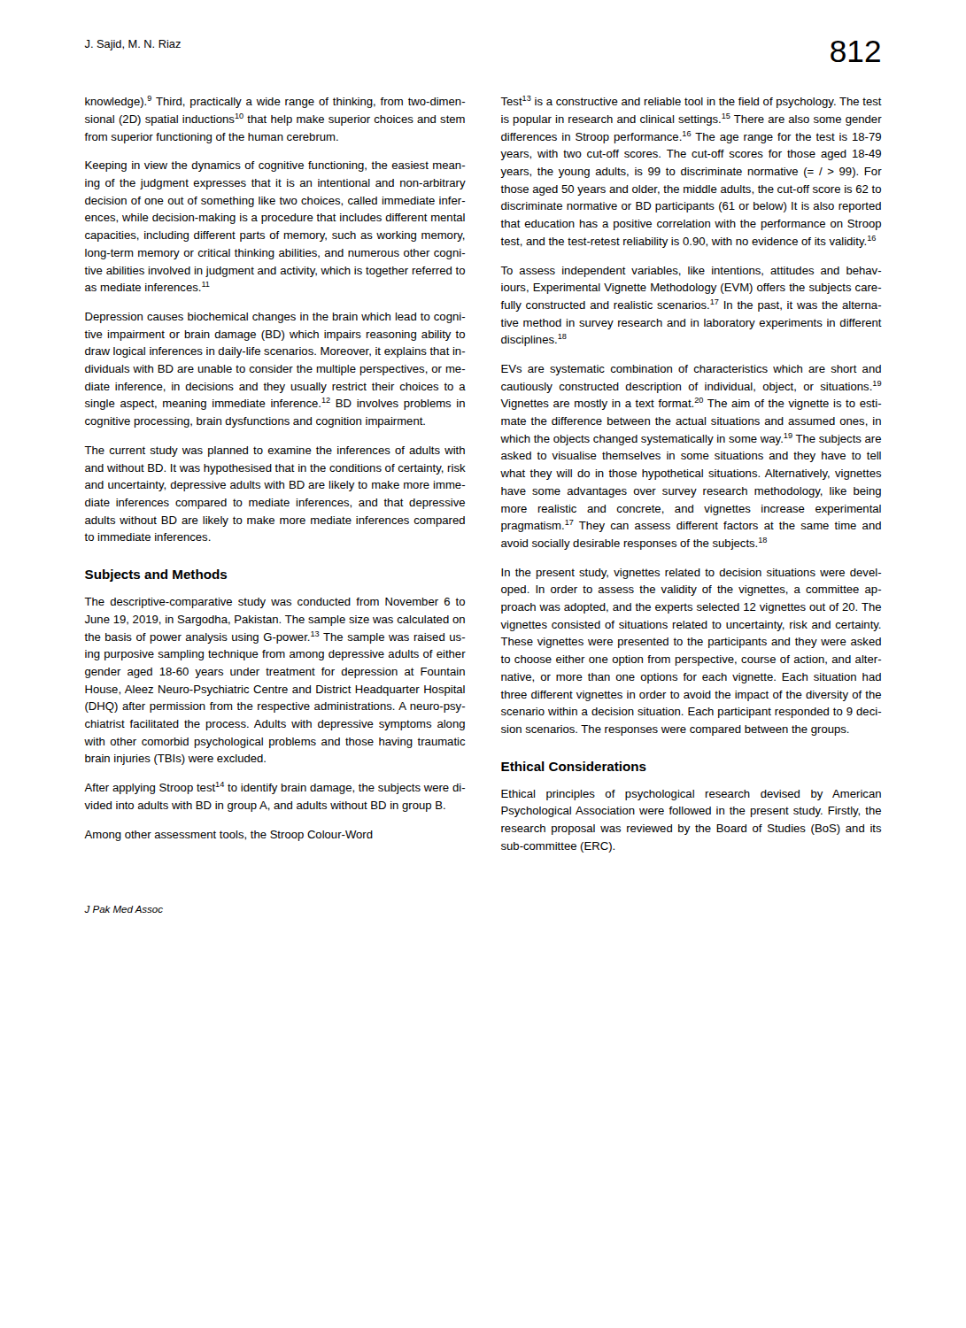J. Sajid, M. N. Riaz
812
knowledge).9 Third, practically a wide range of thinking, from two-dimensional (2D) spatial inductions10 that help make superior choices and stem from superior functioning of the human cerebrum.
Keeping in view the dynamics of cognitive functioning, the easiest meaning of the judgment expresses that it is an intentional and non-arbitrary decision of one out of something like two choices, called immediate inferences, while decision-making is a procedure that includes different mental capacities, including different parts of memory, such as working memory, long-term memory or critical thinking abilities, and numerous other cognitive abilities involved in judgment and activity, which is together referred to as mediate inferences.11
Depression causes biochemical changes in the brain which lead to cognitive impairment or brain damage (BD) which impairs reasoning ability to draw logical inferences in daily-life scenarios. Moreover, it explains that individuals with BD are unable to consider the multiple perspectives, or mediate inference, in decisions and they usually restrict their choices to a single aspect, meaning immediate inference.12 BD involves problems in cognitive processing, brain dysfunctions and cognition impairment.
The current study was planned to examine the inferences of adults with and without BD. It was hypothesised that in the conditions of certainty, risk and uncertainty, depressive adults with BD are likely to make more immediate inferences compared to mediate inferences, and that depressive adults without BD are likely to make more mediate inferences compared to immediate inferences.
Subjects and Methods
The descriptive-comparative study was conducted from November 6 to June 19, 2019, in Sargodha, Pakistan. The sample size was calculated on the basis of power analysis using G-power.13 The sample was raised using purposive sampling technique from among depressive adults of either gender aged 18-60 years under treatment for depression at Fountain House, Aleez Neuro-Psychiatric Centre and District Headquarter Hospital (DHQ) after permission from the respective administrations. A neuro-psychiatrist facilitated the process. Adults with depressive symptoms along with other comorbid psychological problems and those having traumatic brain injuries (TBIs) were excluded.
After applying Stroop test14 to identify brain damage, the subjects were divided into adults with BD in group A, and adults without BD in group B.
Among other assessment tools, the Stroop Colour-Word
Test13 is a constructive and reliable tool in the field of psychology. The test is popular in research and clinical settings.15 There are also some gender differences in Stroop performance.16 The age range for the test is 18-79 years, with two cut-off scores. The cut-off scores for those aged 18-49 years, the young adults, is 99 to discriminate normative (= / > 99). For those aged 50 years and older, the middle adults, the cut-off score is 62 to discriminate normative or BD participants (61 or below) It is also reported that education has a positive correlation with the performance on Stroop test, and the test-retest reliability is 0.90, with no evidence of its validity.16
To assess independent variables, like intentions, attitudes and behaviours, Experimental Vignette Methodology (EVM) offers the subjects carefully constructed and realistic scenarios.17 In the past, it was the alternative method in survey research and in laboratory experiments in different disciplines.18
EVs are systematic combination of characteristics which are short and cautiously constructed description of individual, object, or situations.19 Vignettes are mostly in a text format.20 The aim of the vignette is to estimate the difference between the actual situations and assumed ones, in which the objects changed systematically in some way.19 The subjects are asked to visualise themselves in some situations and they have to tell what they will do in those hypothetical situations. Alternatively, vignettes have some advantages over survey research methodology, like being more realistic and concrete, and vignettes increase experimental pragmatism.17 They can assess different factors at the same time and avoid socially desirable responses of the subjects.18
In the present study, vignettes related to decision situations were developed. In order to assess the validity of the vignettes, a committee approach was adopted, and the experts selected 12 vignettes out of 20. The vignettes consisted of situations related to uncertainty, risk and certainty. These vignettes were presented to the participants and they were asked to choose either one option from perspective, course of action, and alternative, or more than one options for each vignette. Each situation had three different vignettes in order to avoid the impact of the diversity of the scenario within a decision situation. Each participant responded to 9 decision scenarios. The responses were compared between the groups.
Ethical Considerations
Ethical principles of psychological research devised by American Psychological Association were followed in the present study. Firstly, the research proposal was reviewed by the Board of Studies (BoS) and its sub-committee (ERC).
J Pak Med Assoc